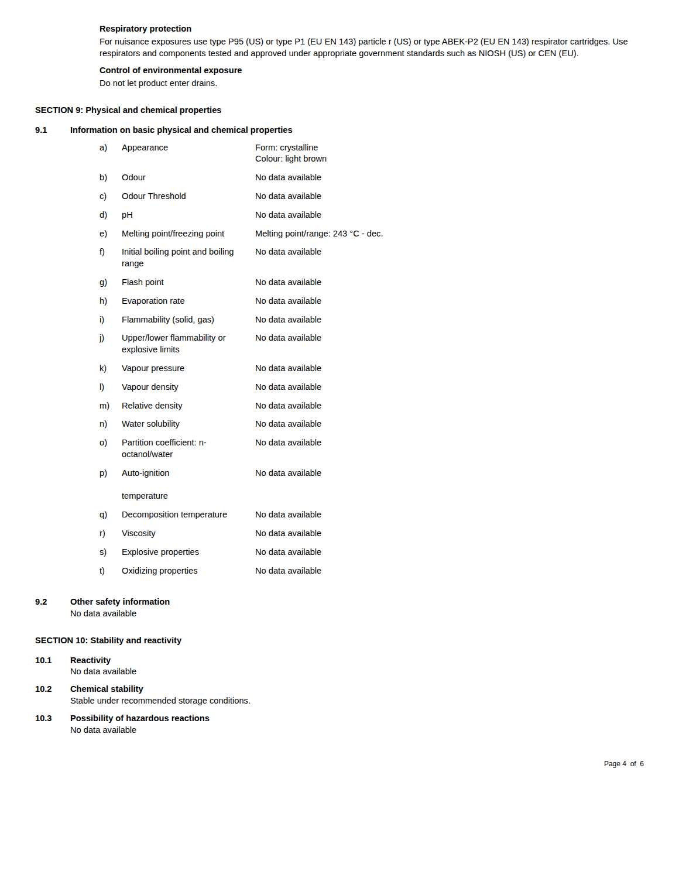Respiratory protection
For nuisance exposures use type P95 (US) or type P1 (EU EN 143) particle r (US) or type ABEK-P2 (EU EN 143) respirator cartridges. Use respirators and components tested and approved under appropriate government standards such as NIOSH (US) or CEN (EU).
Control of environmental exposure
Do not let product enter drains.
SECTION 9: Physical and chemical properties
9.1
Information on basic physical and chemical properties
| a) | Appearance | Form: crystalline Colour: light brown |
| b) | Odour | No data available |
| c) | Odour Threshold | No data available |
| d) | pH | No data available |
| e) | Melting point/freezing point | Melting point/range: 243 °C - dec. |
| f) | Initial boiling point and boiling range | No data available |
| g) | Flash point | No data available |
| h) | Evaporation rate | No data available |
| i) | Flammability (solid, gas) | No data available |
| j) | Upper/lower flammability or explosive limits | No data available |
| k) | Vapour pressure | No data available |
| l) | Vapour density | No data available |
| m) | Relative density | No data available |
| n) | Water solubility | No data available |
| o) | Partition coefficient: n-octanol/water | No data available |
| p) | Auto-ignition temperature | No data available |
| q) | Decomposition temperature | No data available |
| r) | Viscosity | No data available |
| s) | Explosive properties | No data available |
| t) | Oxidizing properties | No data available |
9.2
Other safety information
No data available
SECTION 10: Stability and reactivity
10.1
Reactivity
No data available
10.2
Chemical stability
Stable under recommended storage conditions.
10.3
Possibility of hazardous reactions
No data available
Page 4 of 6